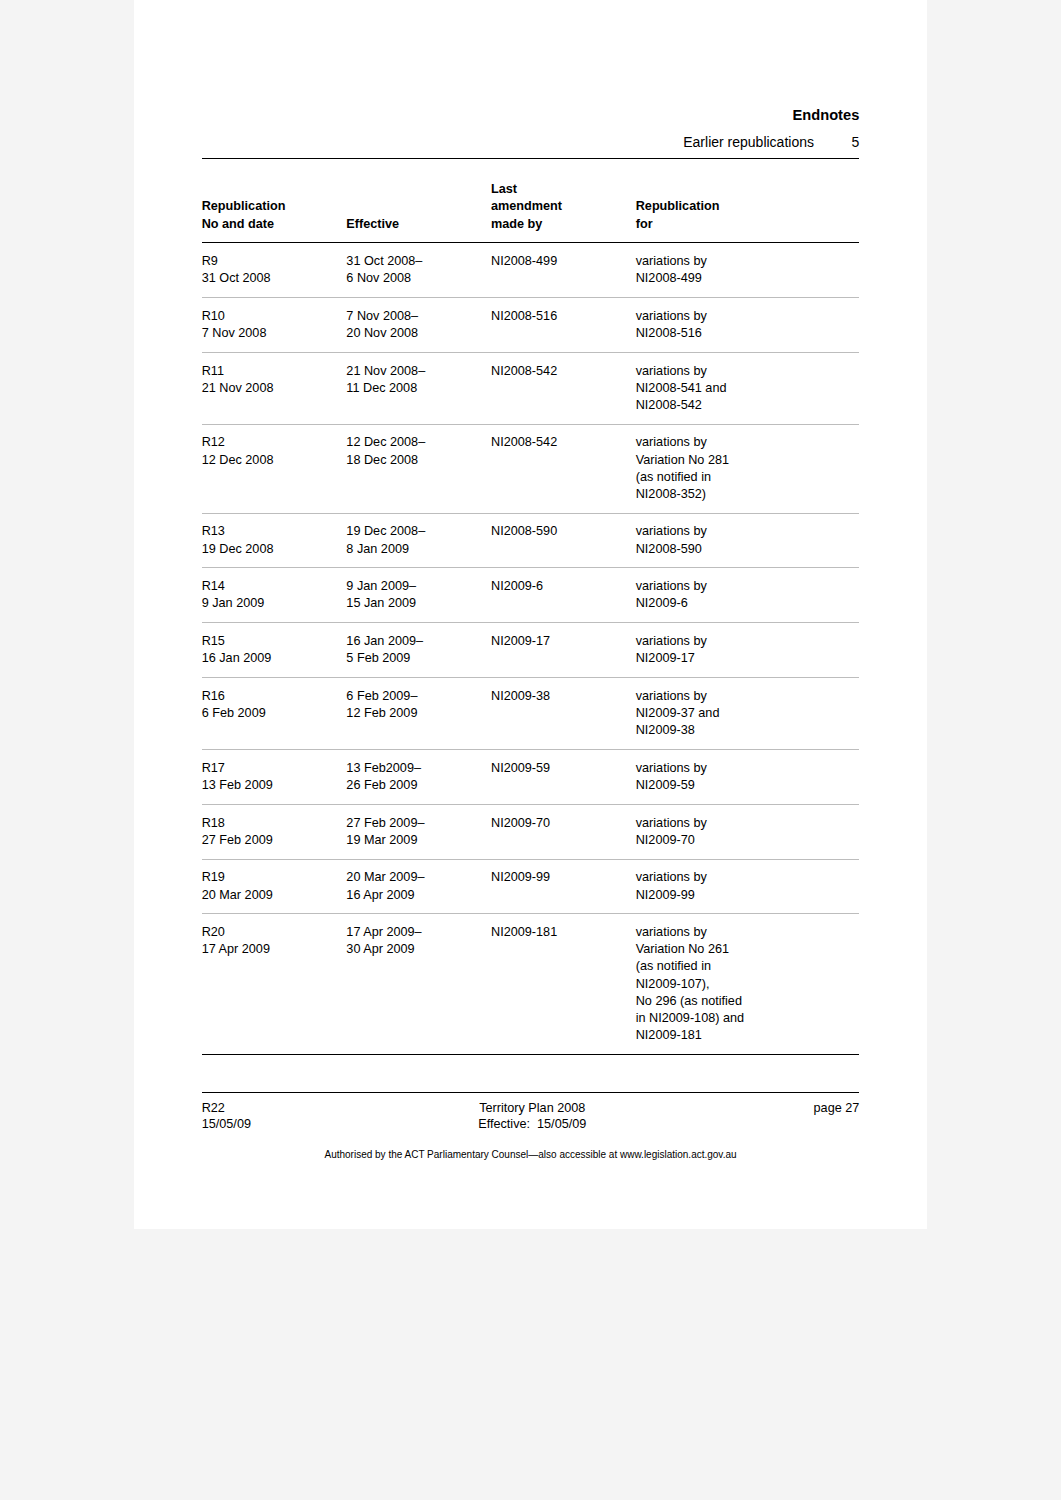Endnotes
Earlier republications 5
| Republication No and date | Effective | Last amendment made by | Republication for |
| --- | --- | --- | --- |
| R9 31 Oct 2008 | 31 Oct 2008– 6 Nov 2008 | NI2008-499 | variations by NI2008-499 |
| R10 7 Nov 2008 | 7 Nov 2008– 20 Nov 2008 | NI2008-516 | variations by NI2008-516 |
| R11 21 Nov 2008 | 21 Nov 2008– 11 Dec 2008 | NI2008-542 | variations by NI2008-541 and NI2008-542 |
| R12 12 Dec 2008 | 12 Dec 2008– 18 Dec 2008 | NI2008-542 | variations by Variation No 281 (as notified in NI2008-352) |
| R13 19 Dec 2008 | 19 Dec 2008– 8 Jan 2009 | NI2008-590 | variations by NI2008-590 |
| R14 9 Jan 2009 | 9 Jan 2009– 15 Jan 2009 | NI2009-6 | variations by NI2009-6 |
| R15 16 Jan 2009 | 16 Jan 2009– 5 Feb 2009 | NI2009-17 | variations by NI2009-17 |
| R16 6 Feb 2009 | 6 Feb 2009– 12 Feb 2009 | NI2009-38 | variations by NI2009-37 and NI2009-38 |
| R17 13 Feb 2009 | 13 Feb2009– 26 Feb 2009 | NI2009-59 | variations by NI2009-59 |
| R18 27 Feb 2009 | 27 Feb 2009– 19 Mar 2009 | NI2009-70 | variations by NI2009-70 |
| R19 20 Mar 2009 | 20 Mar 2009– 16 Apr 2009 | NI2009-99 | variations by NI2009-99 |
| R20 17 Apr 2009 | 17 Apr 2009– 30 Apr 2009 | NI2009-181 | variations by Variation No 261 (as notified in NI2009-107), No 296 (as notified in NI2009-108) and NI2009-181 |
R22
15/05/09
Territory Plan 2008
Effective: 15/05/09
page 27
Authorised by the ACT Parliamentary Counsel—also accessible at www.legislation.act.gov.au